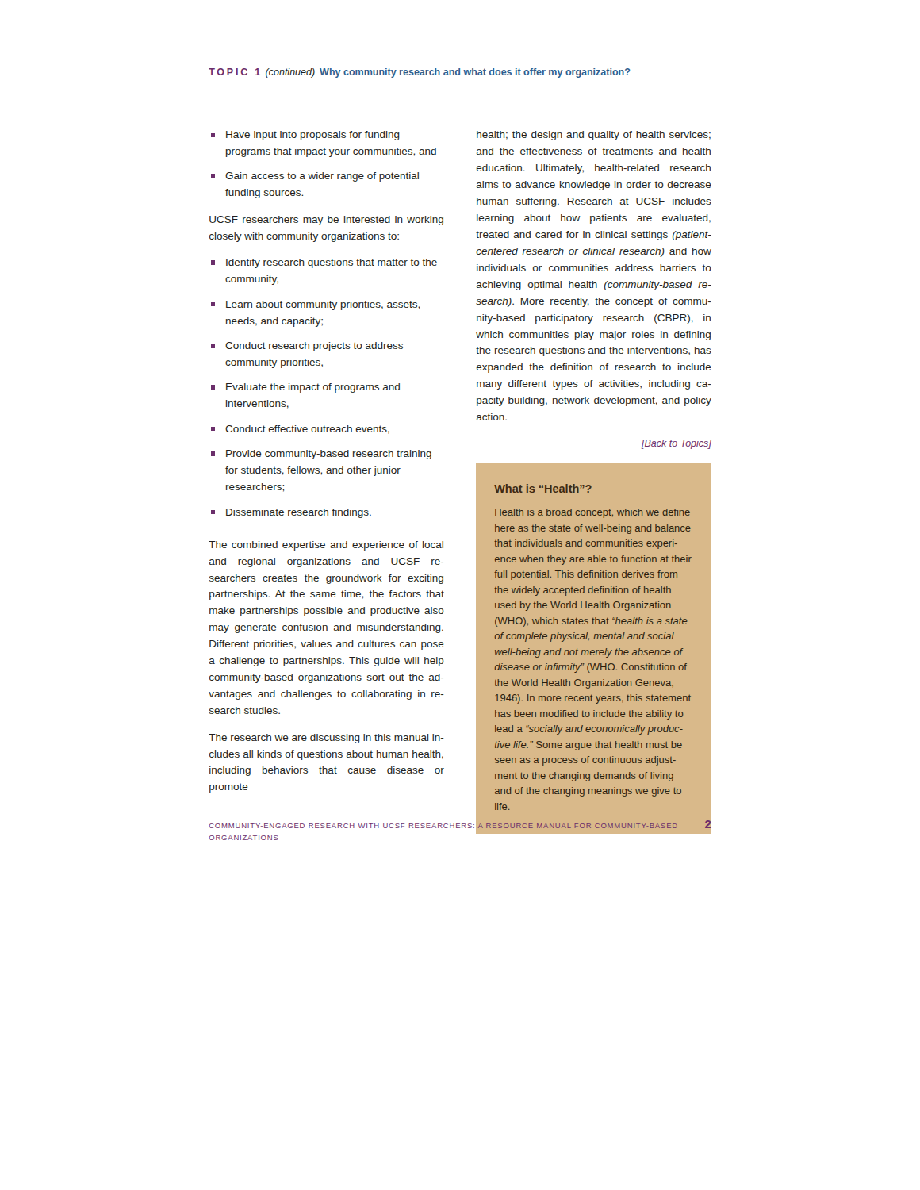TOPIC 1 (continued) Why community research and what does it offer my organization?
Have input into proposals for funding programs that impact your communities, and
Gain access to a wider range of potential funding sources.
UCSF researchers may be interested in working closely with community organizations to:
Identify research questions that matter to the community,
Learn about community priorities, assets, needs, and capacity;
Conduct research projects to address community priorities,
Evaluate the impact of programs and interventions,
Conduct effective outreach events,
Provide community-based research training for students, fellows, and other junior researchers;
Disseminate research findings.
The combined expertise and experience of local and regional organizations and UCSF researchers creates the groundwork for exciting partnerships. At the same time, the factors that make partnerships possible and productive also may generate confusion and misunderstanding. Different priorities, values and cultures can pose a challenge to partnerships. This guide will help community-based organizations sort out the advantages and challenges to collaborating in research studies.
The research we are discussing in this manual includes all kinds of questions about human health, including behaviors that cause disease or promote
health; the design and quality of health services; and the effectiveness of treatments and health education. Ultimately, health-related research aims to advance knowledge in order to decrease human suffering. Research at UCSF includes learning about how patients are evaluated, treated and cared for in clinical settings (patient-centered research or clinical research) and how individuals or communities address barriers to achieving optimal health (community-based research). More recently, the concept of community-based participatory research (CBPR), in which communities play major roles in defining the research questions and the interventions, has expanded the definition of research to include many different types of activities, including capacity building, network development, and policy action.
[Back to Topics]
What is “Health”?
Health is a broad concept, which we define here as the state of well-being and balance that individuals and communities experience when they are able to function at their full potential. This definition derives from the widely accepted definition of health used by the World Health Organization (WHO), which states that “health is a state of complete physical, mental and social well-being and not merely the absence of disease or infirmity” (WHO. Constitution of the World Health Organization Geneva, 1946). In more recent years, this statement has been modified to include the ability to lead a “socially and economically productive life.” Some argue that health must be seen as a process of continuous adjustment to the changing demands of living and of the changing meanings we give to life.
Community-engaged research with UCSF researchers: A resource manual for community-based organizations
2